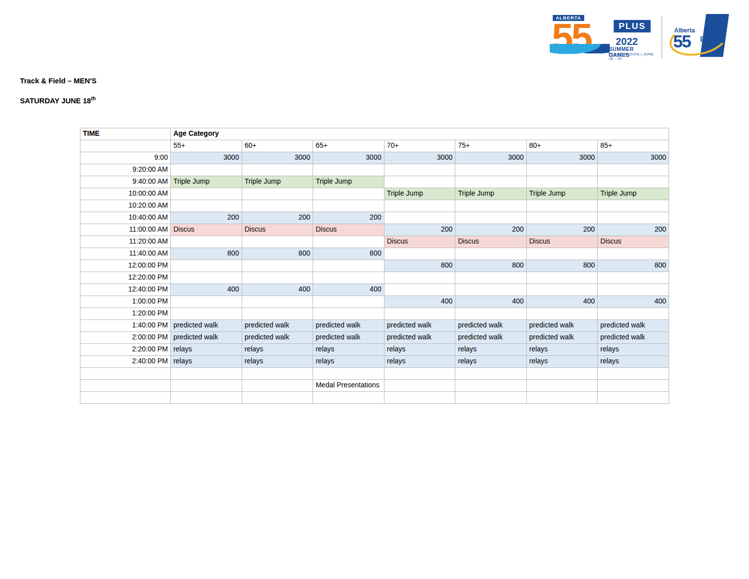ALBERTA 55 PLUS 2022 SUMMER GAMES PEACE REGION | JUNE 16 - 19
Alberta 55 plus
Track & Field – MEN'S
SATURDAY JUNE 18th
| TIME | Age Category |
| | 55+ | 60+ | 65+ | 70+ | 75+ | 80+ | 85+ |
| 9:00 | 3000 | 3000 | 3000 | 3000 | 3000 | 3000 | 3000 |
| 9:20:00 AM | | | | | | | |
| 9:40:00 AM | Triple Jump | Triple Jump | Triple Jump | | | | |
| 10:00:00 AM | | | | Triple Jump | Triple Jump | Triple Jump | Triple Jump |
| 10:20:00 AM | | | | | | | |
| 10:40:00 AM | 200 | 200 | 200 | | | | |
| 11:00:00 AM | Discus | Discus | Discus | 200 | 200 | 200 | 200 |
| 11:20:00 AM | | | | Discus | Discus | Discus | Discus |
| 11:40:00 AM | 800 | 800 | 800 | | | | |
| 12:00:00 PM | | | | 800 | 800 | 800 | 800 |
| 12:20:00 PM | | | | | | | |
| 12:40:00 PM | 400 | 400 | 400 | | | | |
| 1:00:00 PM | | | | 400 | 400 | 400 | 400 |
| 1:20:00 PM | | | | | | | |
| 1:40:00 PM | predicted walk | predicted walk | predicted walk | predicted walk | predicted walk | predicted walk | predicted walk |
| 2:00:00 PM | predicted walk | predicted walk | predicted walk | predicted walk | predicted walk | predicted walk | predicted walk |
| 2:20:00 PM | relays | relays | relays | relays | relays | relays | relays |
| 2:40:00 PM | relays | relays | relays | relays | relays | relays | relays |
| | | | Medal Presentations | | | | |